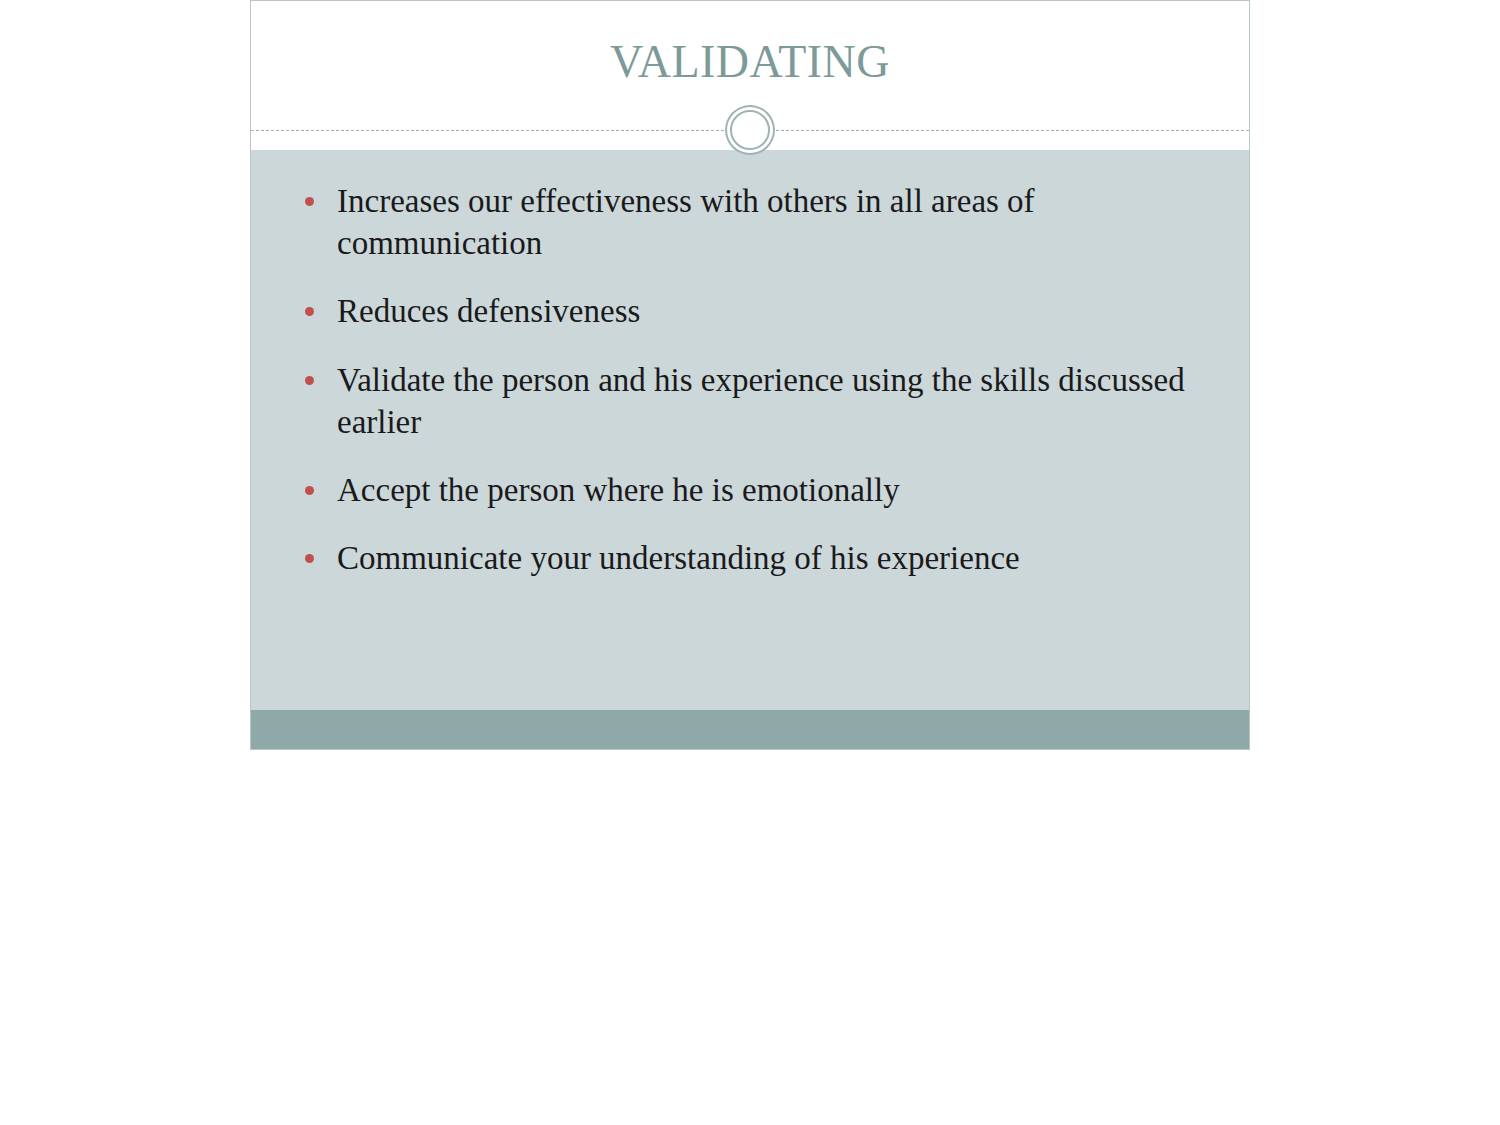VALIDATING
Increases our effectiveness with others in all areas of communication
Reduces defensiveness
Validate the person and his experience using the skills discussed earlier
Accept the person where he is emotionally
Communicate your understanding of his experience